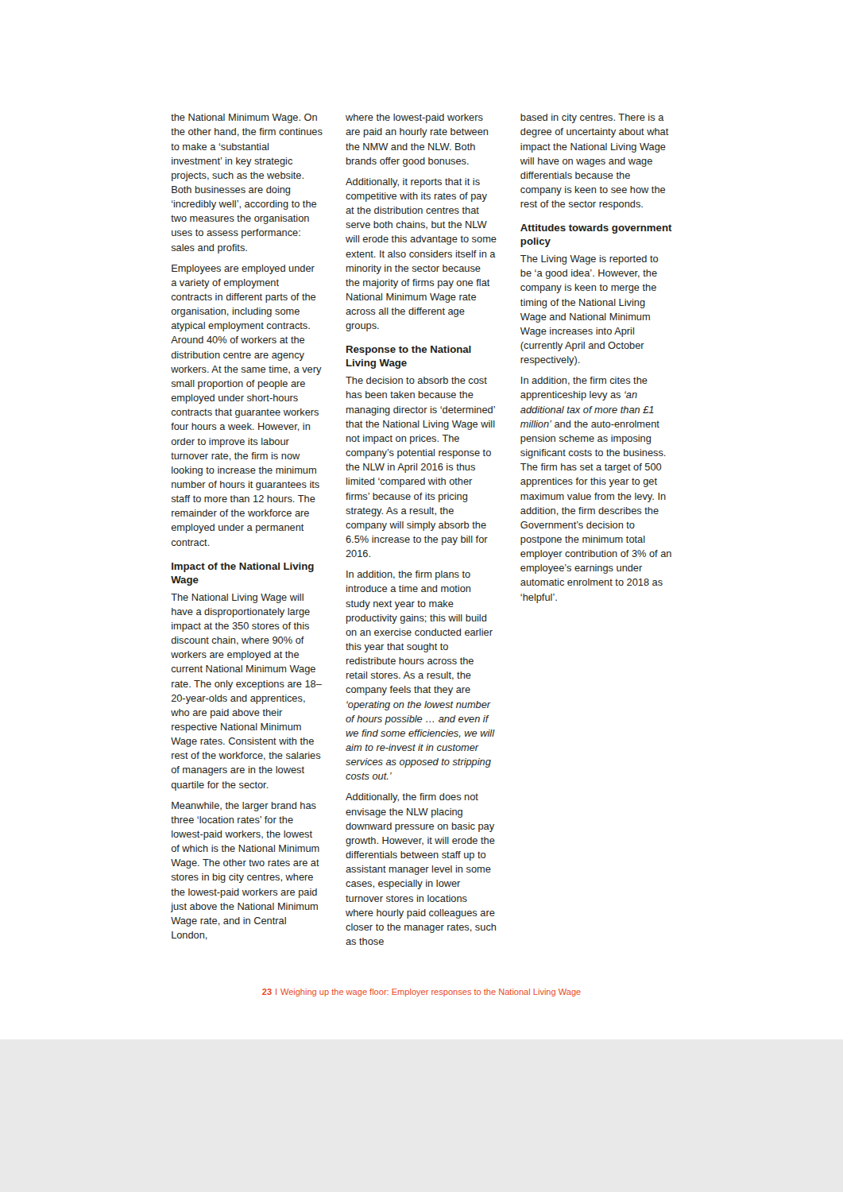the National Minimum Wage. On the other hand, the firm continues to make a ‘substantial investment’ in key strategic projects, such as the website. Both businesses are doing ‘incredibly well’, according to the two measures the organisation uses to assess performance: sales and profits.
Employees are employed under a variety of employment contracts in different parts of the organisation, including some atypical employment contracts. Around 40% of workers at the distribution centre are agency workers. At the same time, a very small proportion of people are employed under short-hours contracts that guarantee workers four hours a week. However, in order to improve its labour turnover rate, the firm is now looking to increase the minimum number of hours it guarantees its staff to more than 12 hours. The remainder of the workforce are employed under a permanent contract.
Impact of the National Living Wage
The National Living Wage will have a disproportionately large impact at the 350 stores of this discount chain, where 90% of workers are employed at the current National Minimum Wage rate. The only exceptions are 18–20-year-olds and apprentices, who are paid above their respective National Minimum Wage rates. Consistent with the rest of the workforce, the salaries of managers are in the lowest quartile for the sector.
Meanwhile, the larger brand has three ‘location rates’ for the lowest-paid workers, the lowest of which is the National Minimum Wage. The other two rates are at stores in big city centres, where the lowest-paid workers are paid just above the National Minimum Wage rate, and in Central London,
where the lowest-paid workers are paid an hourly rate between the NMW and the NLW. Both brands offer good bonuses.
Additionally, it reports that it is competitive with its rates of pay at the distribution centres that serve both chains, but the NLW will erode this advantage to some extent. It also considers itself in a minority in the sector because the majority of firms pay one flat National Minimum Wage rate across all the different age groups.
Response to the National Living Wage
The decision to absorb the cost has been taken because the managing director is ‘determined’ that the National Living Wage will not impact on prices. The company’s potential response to the NLW in April 2016 is thus limited ‘compared with other firms’ because of its pricing strategy. As a result, the company will simply absorb the 6.5% increase to the pay bill for 2016.
In addition, the firm plans to introduce a time and motion study next year to make productivity gains; this will build on an exercise conducted earlier this year that sought to redistribute hours across the retail stores. As a result, the company feels that they are ‘operating on the lowest number of hours possible … and even if we find some efficiencies, we will aim to re-invest it in customer services as opposed to stripping costs out.’
Additionally, the firm does not envisage the NLW placing downward pressure on basic pay growth. However, it will erode the differentials between staff up to assistant manager level in some cases, especially in lower turnover stores in locations where hourly paid colleagues are closer to the manager rates, such as those
based in city centres. There is a degree of uncertainty about what impact the National Living Wage will have on wages and wage differentials because the company is keen to see how the rest of the sector responds.
Attitudes towards government policy
The Living Wage is reported to be ‘a good idea’. However, the company is keen to merge the timing of the National Living Wage and National Minimum Wage increases into April (currently April and October respectively).
In addition, the firm cites the apprenticeship levy as ‘an additional tax of more than £1 million’ and the auto-enrolment pension scheme as imposing significant costs to the business. The firm has set a target of 500 apprentices for this year to get maximum value from the levy. In addition, the firm describes the Government’s decision to postpone the minimum total employer contribution of 3% of an employee’s earnings under automatic enrolment to 2018 as ‘helpful’.
23 IWeighing up the wage floor: Employer responses to the National Living Wage